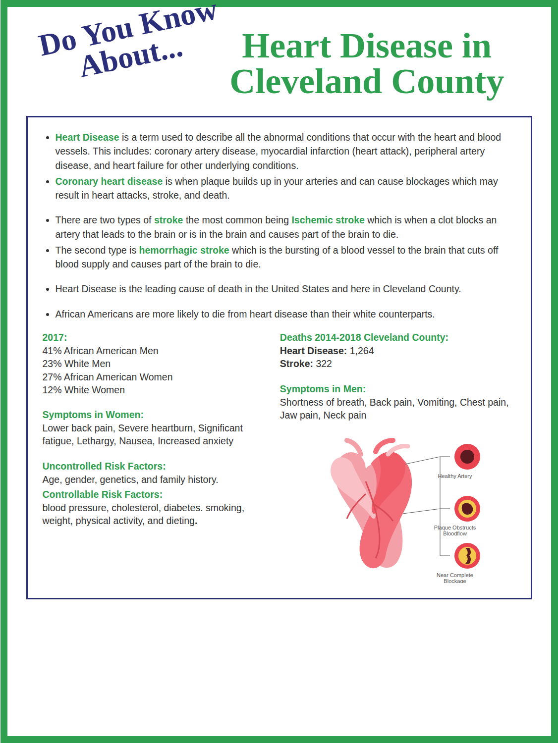Do You KnowAbout...
Heart Disease in
Cleveland County
Heart Disease is a term used to describe all the abnormal conditions that occur with the heart and blood vessels. This includes: coronary artery disease, myocardial infarction (heart attack), peripheral artery disease, and heart failure for other underlying conditions.
Coronary heart disease is when plaque builds up in your arteries and can cause blockages which may result in heart attacks, stroke, and death.
There are two types of stroke the most common being Ischemic stroke which is when a clot blocks an artery that leads to the brain or is in the brain and causes part of the brain to die.
The second type is hemorrhagic stroke which is the bursting of a blood vessel to the brain that cuts off blood supply and causes part of the brain to die.
Heart Disease is the leading cause of death in the United States and here in Cleveland County.
African Americans are more likely to die from heart disease than their white counterparts.
2017:
41% African American Men
23% White Men
27% African American Women
12% White Women
Symptoms in Women:
Lower back pain, Severe heartburn, Significant fatigue, Lethargy, Nausea, Increased anxiety
Uncontrolled Risk Factors:
Age, gender, genetics, and family history.
Controllable Risk Factors:
blood pressure, cholesterol, diabetes. smoking, weight, physical activity, and dieting.
Deaths 2014-2018 Cleveland County:
Heart Disease: 1,264
Stroke: 322
Symptoms in Men:
Shortness of breath, Back pain, Vomiting, Chest pain, Jaw pain, Neck pain
Healthy Artery Plaque Obstructs Bloodflow Near Complete Blockage